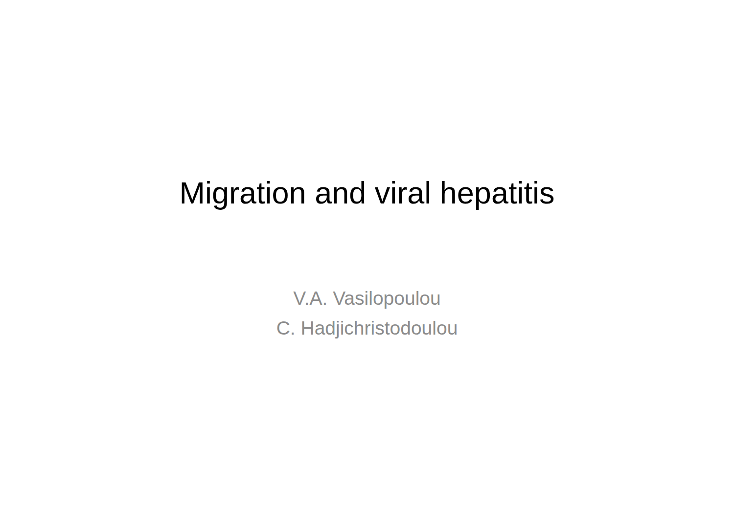Migration and viral hepatitis
V.A. Vasilopoulou
C. Hadjichristodoulou